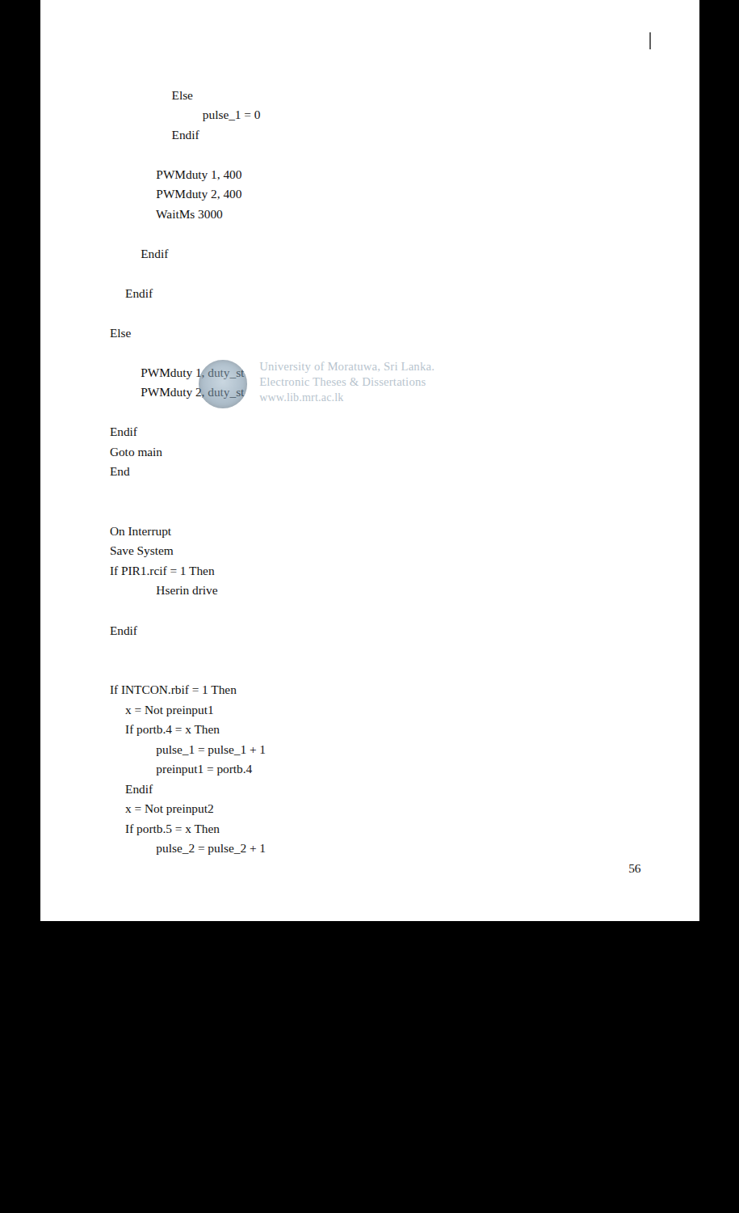Else pulse_1 = 0 Endif PWMduty 1, 400 PWMduty 2, 400 WaitMs 3000 Endif Endif Else PWMduty 1, duty_st PWMduty 2, duty_st Endif Goto main End On Interrupt Save System If PIR1.rcif = 1 Then Hserin drive Endif If INTCON.rbif = 1 Then x = Not preinput1 If portb.4 = x Then pulse_1 = pulse_1 + 1 preinput1 = portb.4 Endif x = Not preinput2 If portb.5 = x Then pulse_2 = pulse_2 + 1
University of Moratuwa, Sri Lanka.
Electronic Theses & Dissertations
www.lib.mrt.ac.lk
56